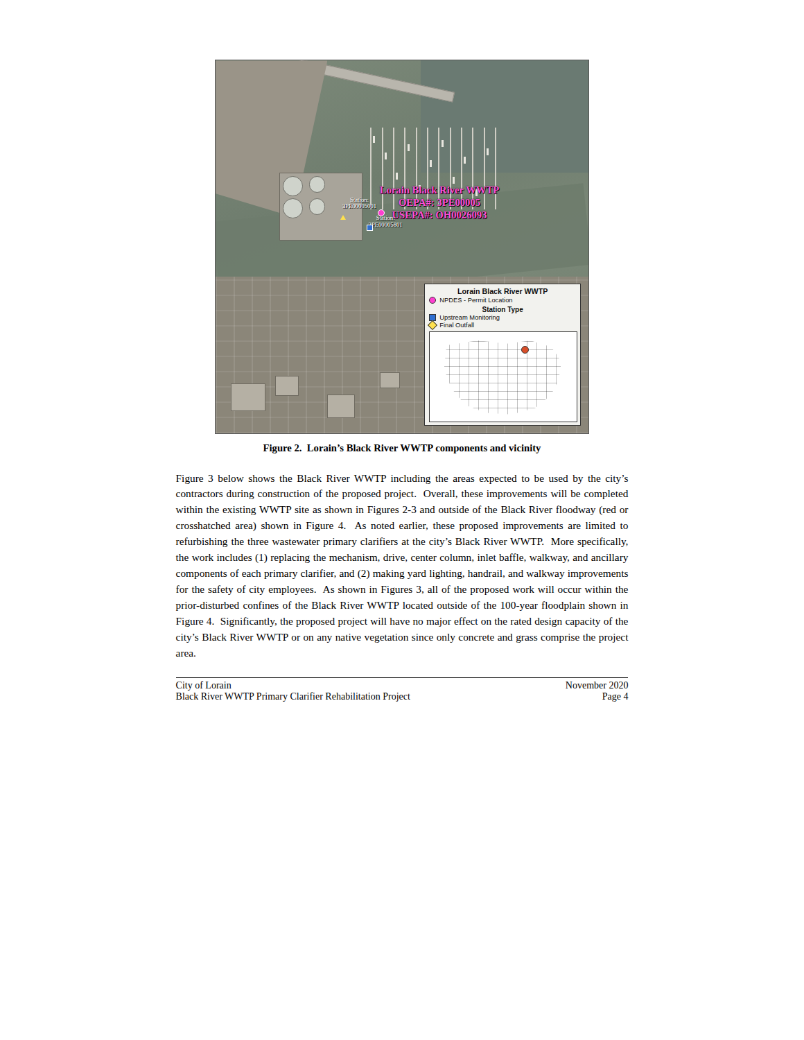Lorain Black River WWTP
OEPA#: 3PE00005
USEPA#: OH0026093
Station:
3PE00005001
Station:
3PE00005801
Lorain Black River WWTP
NPDES - Permit Location
Station Type
Upstream Monitoring
Final Outfall
Figure 2. Lorain’s Black River WWTP components and vicinity
Figure 3 below shows the Black River WWTP including the areas expected to be used by the city’s contractors during construction of the proposed project. Overall, these improvements will be completed within the existing WWTP site as shown in Figures 2-3 and outside of the Black River floodway (red or crosshatched area) shown in Figure 4. As noted earlier, these proposed improvements are limited to refurbishing the three wastewater primary clarifiers at the city’s Black River WWTP. More specifically, the work includes (1) replacing the mechanism, drive, center column, inlet baffle, walkway, and ancillary components of each primary clarifier, and (2) making yard lighting, handrail, and walkway improvements for the safety of city employees. As shown in Figures 3, all of the proposed work will occur within the prior-disturbed confines of the Black River WWTP located outside of the 100-year floodplain shown in Figure 4. Significantly, the proposed project will have no major effect on the rated design capacity of the city’s Black River WWTP or on any native vegetation since only concrete and grass comprise the project area.
City of Lorain Black River WWTP Primary Clarifier Rehabilitation Project
November 2020 Page 4